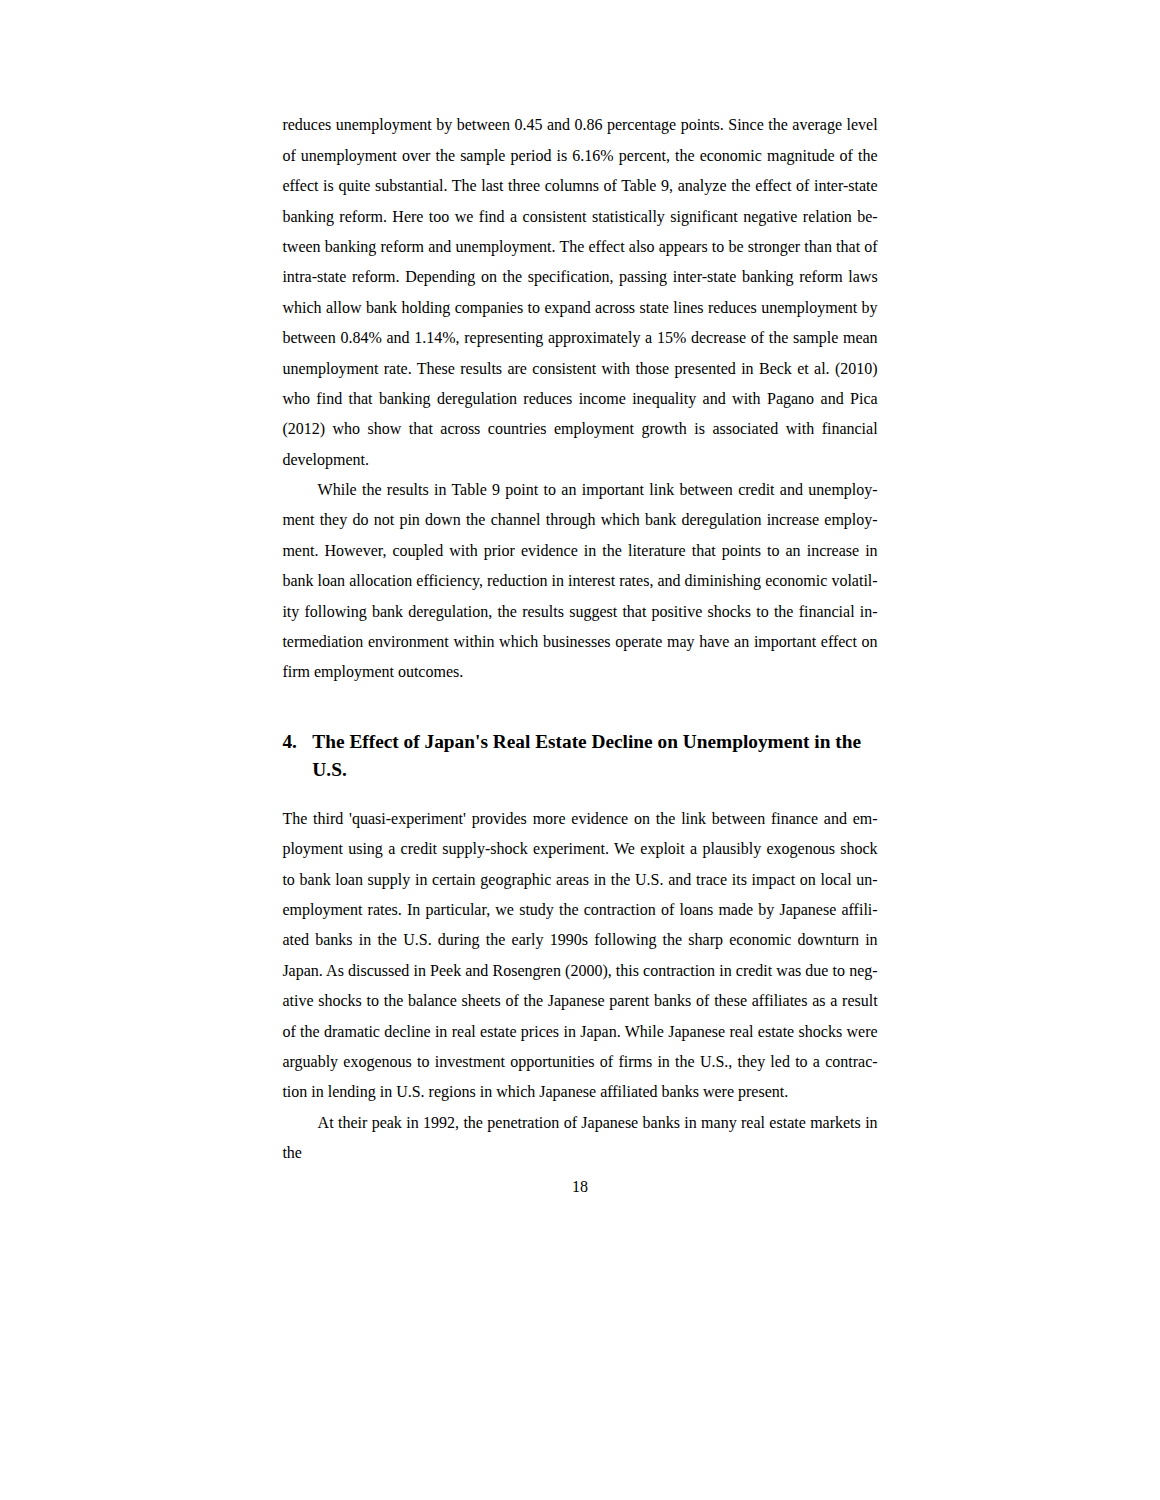reduces unemployment by between 0.45 and 0.86 percentage points. Since the average level of unemployment over the sample period is 6.16% percent, the economic magnitude of the effect is quite substantial. The last three columns of Table 9, analyze the effect of inter-state banking reform. Here too we find a consistent statistically significant negative relation between banking reform and unemployment. The effect also appears to be stronger than that of intra-state reform. Depending on the specification, passing inter-state banking reform laws which allow bank holding companies to expand across state lines reduces unemployment by between 0.84% and 1.14%, representing approximately a 15% decrease of the sample mean unemployment rate. These results are consistent with those presented in Beck et al. (2010) who find that banking deregulation reduces income inequality and with Pagano and Pica (2012) who show that across countries employment growth is associated with financial development.
While the results in Table 9 point to an important link between credit and unemployment they do not pin down the channel through which bank deregulation increase employment. However, coupled with prior evidence in the literature that points to an increase in bank loan allocation efficiency, reduction in interest rates, and diminishing economic volatility following bank deregulation, the results suggest that positive shocks to the financial intermediation environment within which businesses operate may have an important effect on firm employment outcomes.
4. The Effect of Japan's Real Estate Decline on Unemployment in the U.S.
The third 'quasi-experiment' provides more evidence on the link between finance and employment using a credit supply-shock experiment. We exploit a plausibly exogenous shock to bank loan supply in certain geographic areas in the U.S. and trace its impact on local unemployment rates. In particular, we study the contraction of loans made by Japanese affiliated banks in the U.S. during the early 1990s following the sharp economic downturn in Japan. As discussed in Peek and Rosengren (2000), this contraction in credit was due to negative shocks to the balance sheets of the Japanese parent banks of these affiliates as a result of the dramatic decline in real estate prices in Japan. While Japanese real estate shocks were arguably exogenous to investment opportunities of firms in the U.S., they led to a contraction in lending in U.S. regions in which Japanese affiliated banks were present.
At their peak in 1992, the penetration of Japanese banks in many real estate markets in the
18